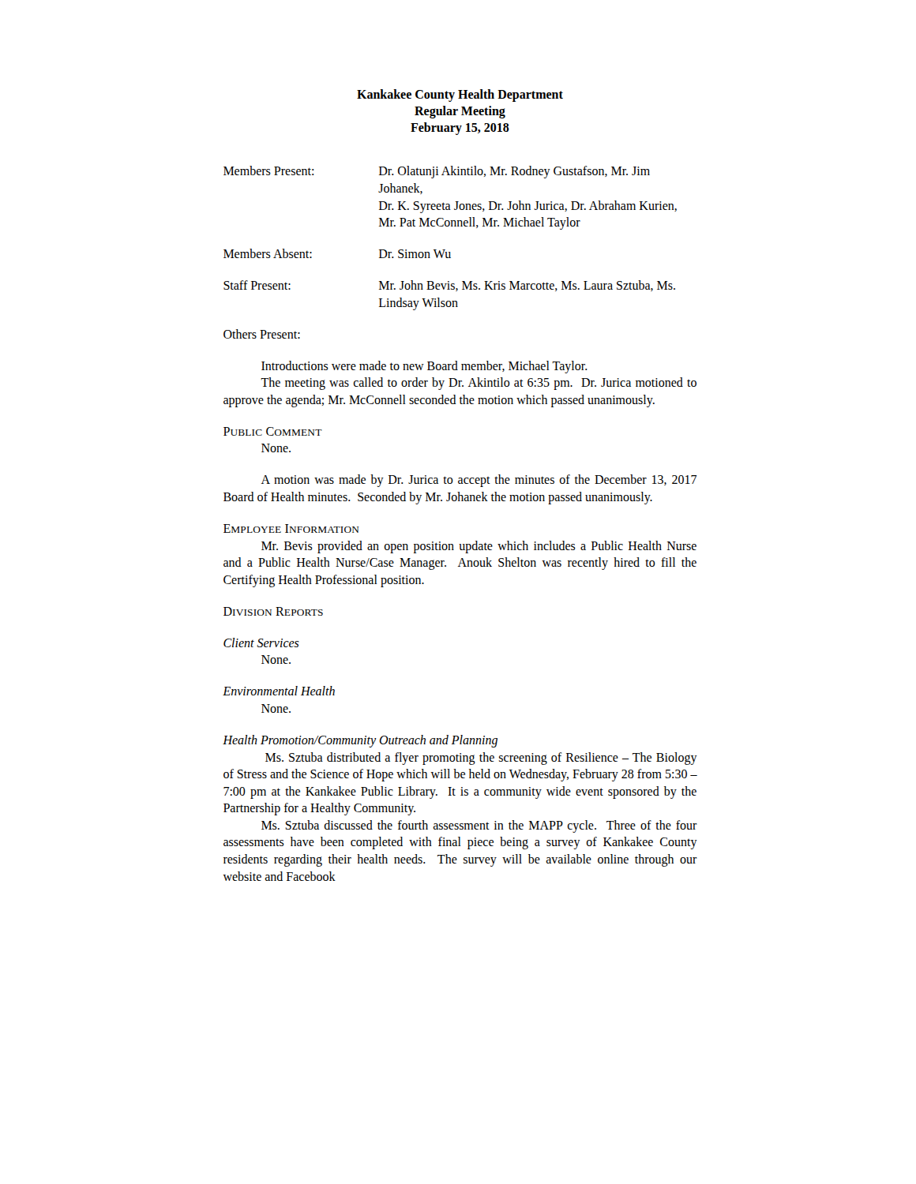Kankakee County Health Department Regular Meeting February 15, 2018
| Members Present: | Dr. Olatunji Akintilo, Mr. Rodney Gustafson, Mr. Jim Johanek, Dr. K. Syreeta Jones, Dr. John Jurica, Dr. Abraham Kurien, Mr. Pat McConnell, Mr. Michael Taylor |
| Members Absent: | Dr. Simon Wu |
| Staff Present: | Mr. John Bevis, Ms. Kris Marcotte, Ms. Laura Sztuba, Ms. Lindsay Wilson |
| Others Present: | |
Introductions were made to new Board member, Michael Taylor.
The meeting was called to order by Dr. Akintilo at 6:35 pm. Dr. Jurica motioned to approve the agenda; Mr. McConnell seconded the motion which passed unanimously.
PUBLIC COMMENT
None.
A motion was made by Dr. Jurica to accept the minutes of the December 13, 2017 Board of Health minutes. Seconded by Mr. Johanek the motion passed unanimously.
EMPLOYEE INFORMATION
Mr. Bevis provided an open position update which includes a Public Health Nurse and a Public Health Nurse/Case Manager. Anouk Shelton was recently hired to fill the Certifying Health Professional position.
DIVISION REPORTS
Client Services
None.
Environmental Health
None.
Health Promotion/Community Outreach and Planning
Ms. Sztuba distributed a flyer promoting the screening of Resilience – The Biology of Stress and the Science of Hope which will be held on Wednesday, February 28 from 5:30 – 7:00 pm at the Kankakee Public Library. It is a community wide event sponsored by the Partnership for a Healthy Community.
Ms. Sztuba discussed the fourth assessment in the MAPP cycle. Three of the four assessments have been completed with final piece being a survey of Kankakee County residents regarding their health needs. The survey will be available online through our website and Facebook